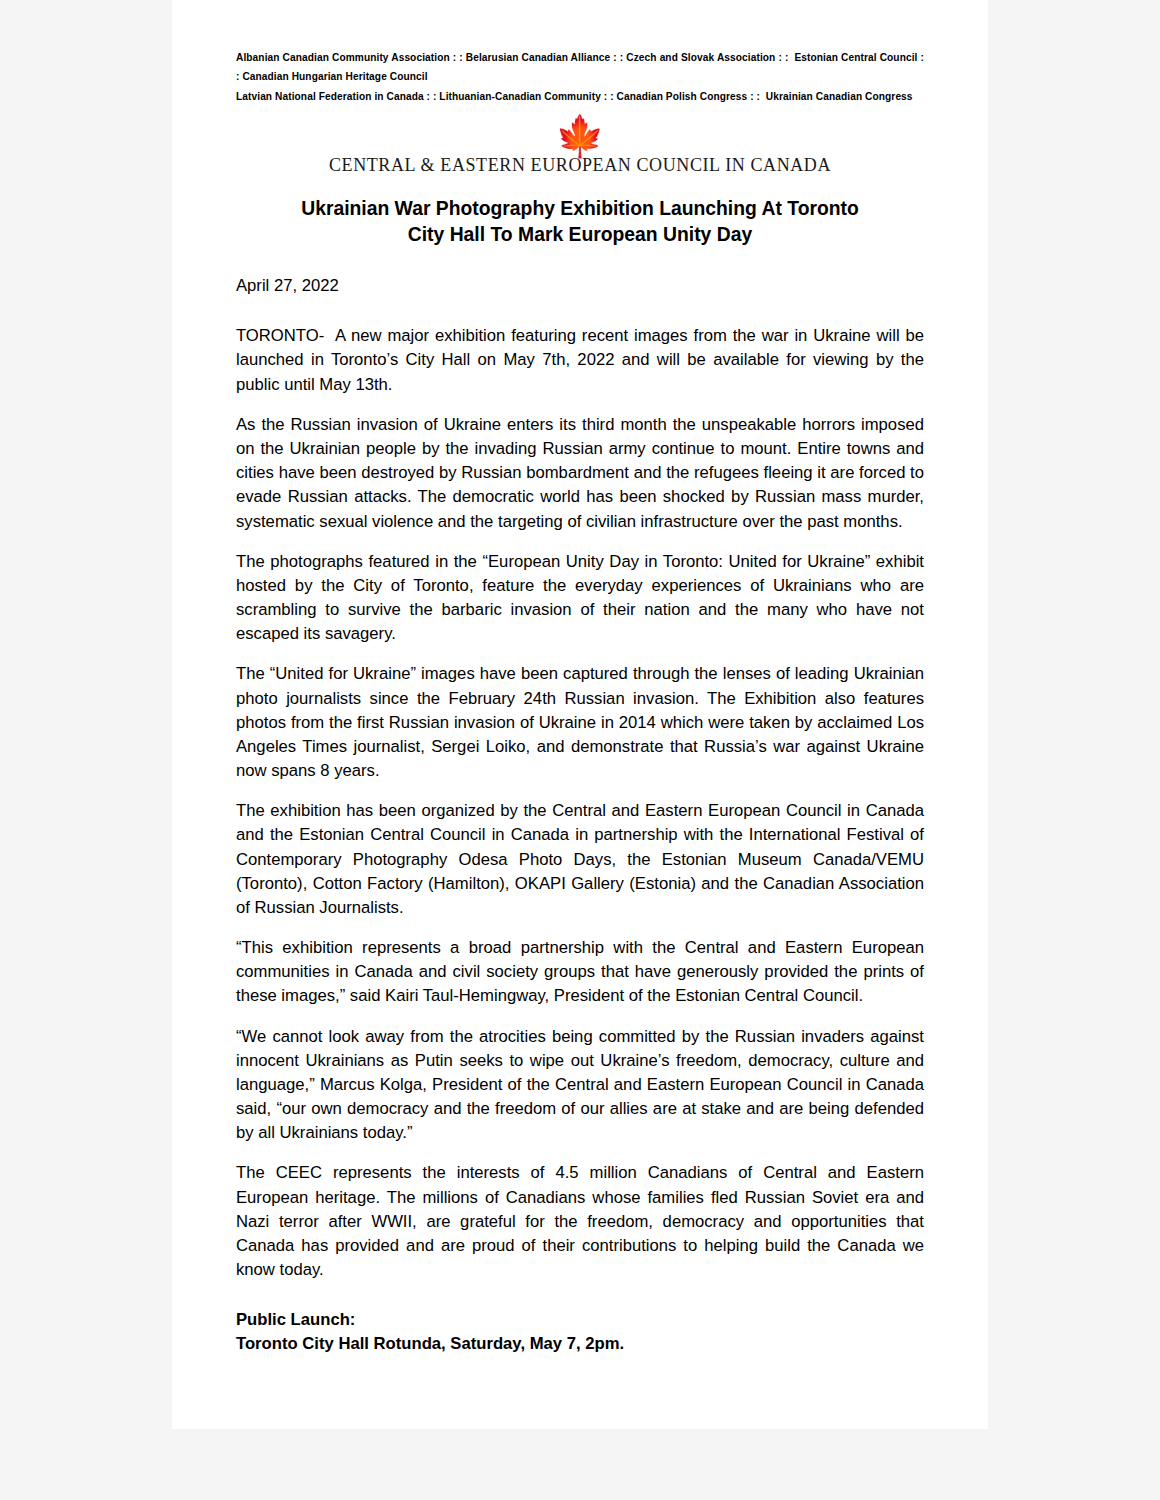Albanian Canadian Community Association : : Belarusian Canadian Alliance : : Czech and Slovak Association : : Estonian Central Council : : Canadian Hungarian Heritage Council
Latvian National Federation in Canada : : Lithuanian-Canadian Community : : Canadian Polish Congress : : Ukrainian Canadian Congress
🍁 CENTRAL & EASTERN EUROPEAN COUNCIL IN CANADA
Ukrainian War Photography Exhibition Launching At Toronto City Hall To Mark European Unity Day
April 27, 2022
TORONTO- A new major exhibition featuring recent images from the war in Ukraine will be launched in Toronto’s City Hall on May 7th, 2022 and will be available for viewing by the public until May 13th.
As the Russian invasion of Ukraine enters its third month the unspeakable horrors imposed on the Ukrainian people by the invading Russian army continue to mount. Entire towns and cities have been destroyed by Russian bombardment and the refugees fleeing it are forced to evade Russian attacks. The democratic world has been shocked by Russian mass murder, systematic sexual violence and the targeting of civilian infrastructure over the past months.
The photographs featured in the “European Unity Day in Toronto: United for Ukraine” exhibit hosted by the City of Toronto, feature the everyday experiences of Ukrainians who are scrambling to survive the barbaric invasion of their nation and the many who have not escaped its savagery.
The “United for Ukraine” images have been captured through the lenses of leading Ukrainian photo journalists since the February 24th Russian invasion. The Exhibition also features photos from the first Russian invasion of Ukraine in 2014 which were taken by acclaimed Los Angeles Times journalist, Sergei Loiko, and demonstrate that Russia’s war against Ukraine now spans 8 years.
The exhibition has been organized by the Central and Eastern European Council in Canada and the Estonian Central Council in Canada in partnership with the International Festival of Contemporary Photography Odesa Photo Days, the Estonian Museum Canada/VEMU (Toronto), Cotton Factory (Hamilton), OKAPI Gallery (Estonia) and the Canadian Association of Russian Journalists.
“This exhibition represents a broad partnership with the Central and Eastern European communities in Canada and civil society groups that have generously provided the prints of these images,” said Kairi Taul-Hemingway, President of the Estonian Central Council.
“We cannot look away from the atrocities being committed by the Russian invaders against innocent Ukrainians as Putin seeks to wipe out Ukraine’s freedom, democracy, culture and language,” Marcus Kolga, President of the Central and Eastern European Council in Canada said, “our own democracy and the freedom of our allies are at stake and are being defended by all Ukrainians today.”
The CEEC represents the interests of 4.5 million Canadians of Central and Eastern European heritage. The millions of Canadians whose families fled Russian Soviet era and Nazi terror after WWII, are grateful for the freedom, democracy and opportunities that Canada has provided and are proud of their contributions to helping build the Canada we know today.
Public Launch: Toronto City Hall Rotunda, Saturday, May 7, 2pm.